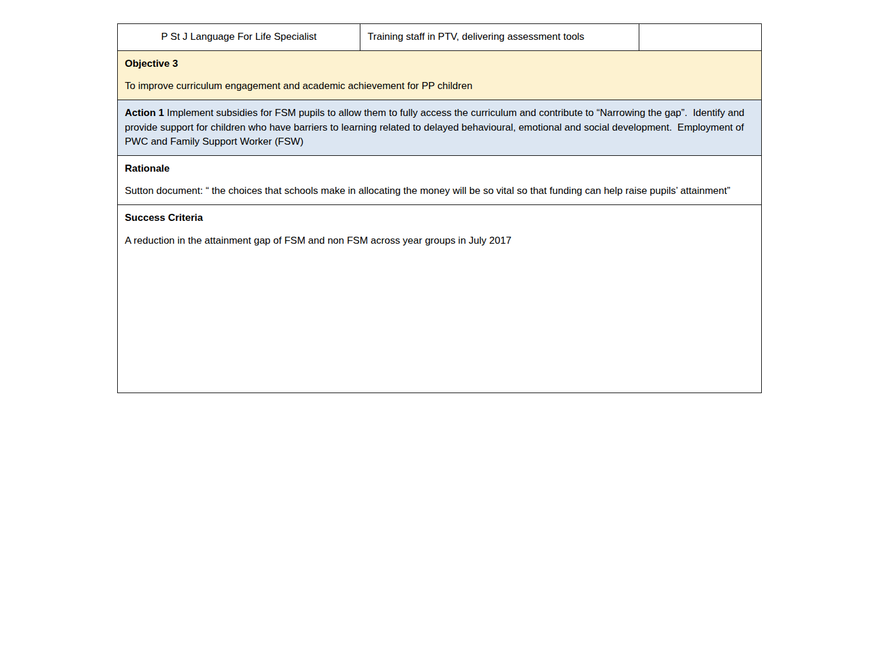| P St J Language For Life Specialist | Training staff in PTV, delivering assessment tools | |
| Objective 3 To improve curriculum engagement and academic achievement for PP children |
| Action 1 Implement subsidies for FSM pupils to allow them to fully access the curriculum and contribute to “Narrowing the gap”. Identify and provide support for children who have barriers to learning related to delayed behavioural, emotional and social development. Employment of PWC and Family Support Worker (FSW) |
| Rationale Sutton document: “ the choices that schools make in allocating the money will be so vital so that funding can help raise pupils’ attainment” |
| Success Criteria A reduction in the attainment gap of FSM and non FSM across year groups in July 2017 |